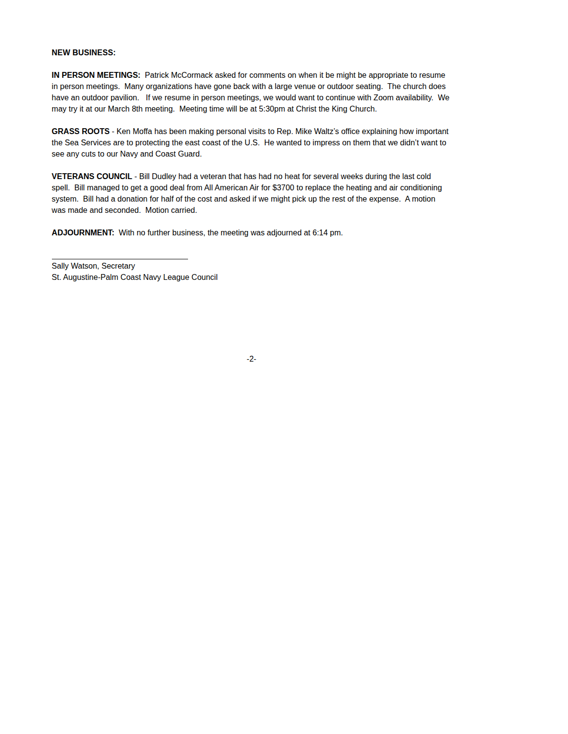NEW BUSINESS:
IN PERSON MEETINGS: Patrick McCormack asked for comments on when it be might be appropriate to resume in person meetings. Many organizations have gone back with a large venue or outdoor seating. The church does have an outdoor pavilion. If we resume in person meetings, we would want to continue with Zoom availability. We may try it at our March 8th meeting. Meeting time will be at 5:30pm at Christ the King Church.
GRASS ROOTS - Ken Moffa has been making personal visits to Rep. Mike Waltz’s office explaining how important the Sea Services are to protecting the east coast of the U.S. He wanted to impress on them that we didn’t want to see any cuts to our Navy and Coast Guard.
VETERANS COUNCIL - Bill Dudley had a veteran that has had no heat for several weeks during the last cold spell. Bill managed to get a good deal from All American Air for $3700 to replace the heating and air conditioning system. Bill had a donation for half of the cost and asked if we might pick up the rest of the expense. A motion was made and seconded. Motion carried.
ADJOURNMENT: With no further business, the meeting was adjourned at 6:14 pm.
Sally Watson, Secretary
St. Augustine-Palm Coast Navy League Council
-2-